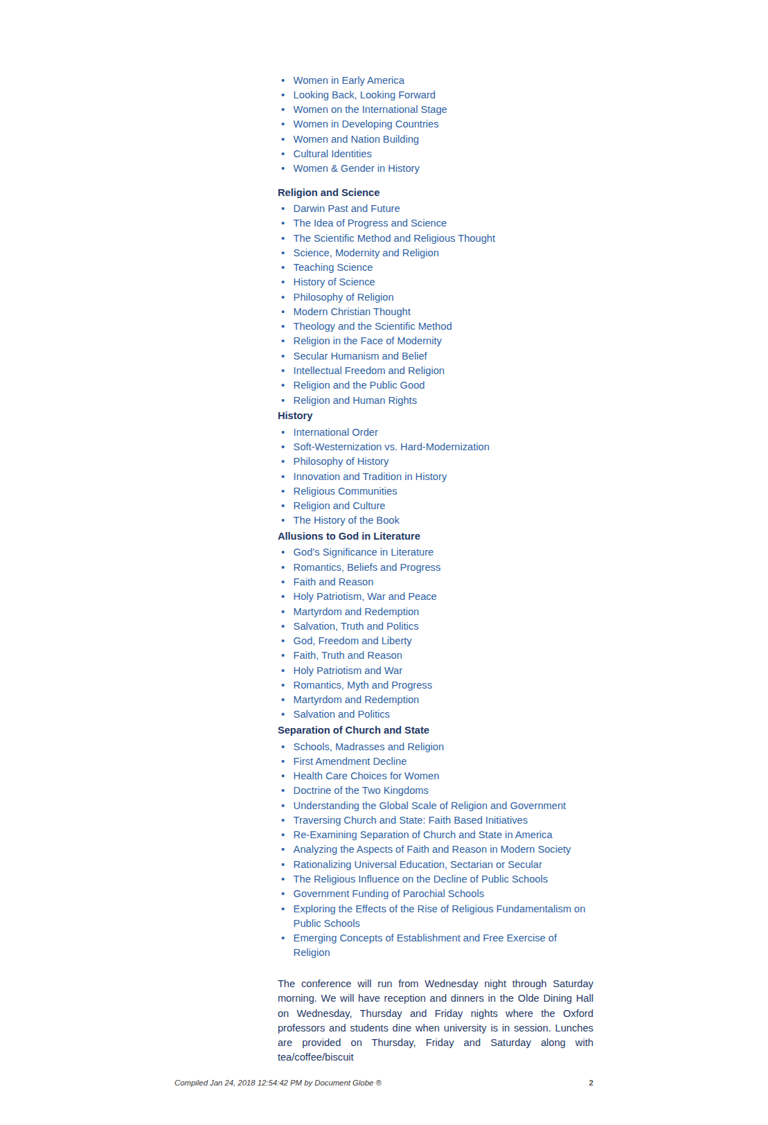Women in Early America
Looking Back, Looking Forward
Women on the International Stage
Women in Developing Countries
Women and Nation Building
Cultural Identities
Women & Gender in History
Religion and Science
Darwin Past and Future
The Idea of Progress and Science
The Scientific Method and Religious Thought
Science, Modernity and Religion
Teaching Science
History of Science
Philosophy of Religion
Modern Christian Thought
Theology and the Scientific Method
Religion in the Face of Modernity
Secular Humanism and Belief
Intellectual Freedom and Religion
Religion and the Public Good
Religion and Human Rights
History
International Order
Soft-Westernization vs. Hard-Modernization
Philosophy of History
Innovation and Tradition in History
Religious Communities
Religion and Culture
The History of the Book
Allusions to God in Literature
God’s Significance in Literature
Romantics, Beliefs and Progress
Faith and Reason
Holy Patriotism, War and Peace
Martyrdom and Redemption
Salvation, Truth and Politics
God, Freedom and Liberty
Faith, Truth and Reason
Holy Patriotism and War
Romantics, Myth and Progress
Martyrdom and Redemption
Salvation and Politics
Separation of Church and State
Schools, Madrasses and Religion
First Amendment Decline
Health Care Choices for Women
Doctrine of the Two Kingdoms
Understanding the Global Scale of Religion and Government
Traversing Church and State: Faith Based Initiatives
Re-Examining Separation of Church and State in America
Analyzing the Aspects of Faith and Reason in Modern Society
Rationalizing Universal Education, Sectarian or Secular
The Religious Influence on the Decline of Public Schools
Government Funding of Parochial Schools
Exploring the Effects of the Rise of Religious Fundamentalism on Public Schools
Emerging Concepts of Establishment and Free Exercise of Religion
The conference will run from Wednesday night through Saturday morning. We will have reception and dinners in the Olde Dining Hall on Wednesday, Thursday and Friday nights where the Oxford professors and students dine when university is in session. Lunches are provided on Thursday, Friday and Saturday along with tea/coffee/biscuit
Compiled Jan 24, 2018 12:54:42 PM by Document Globe ® 2